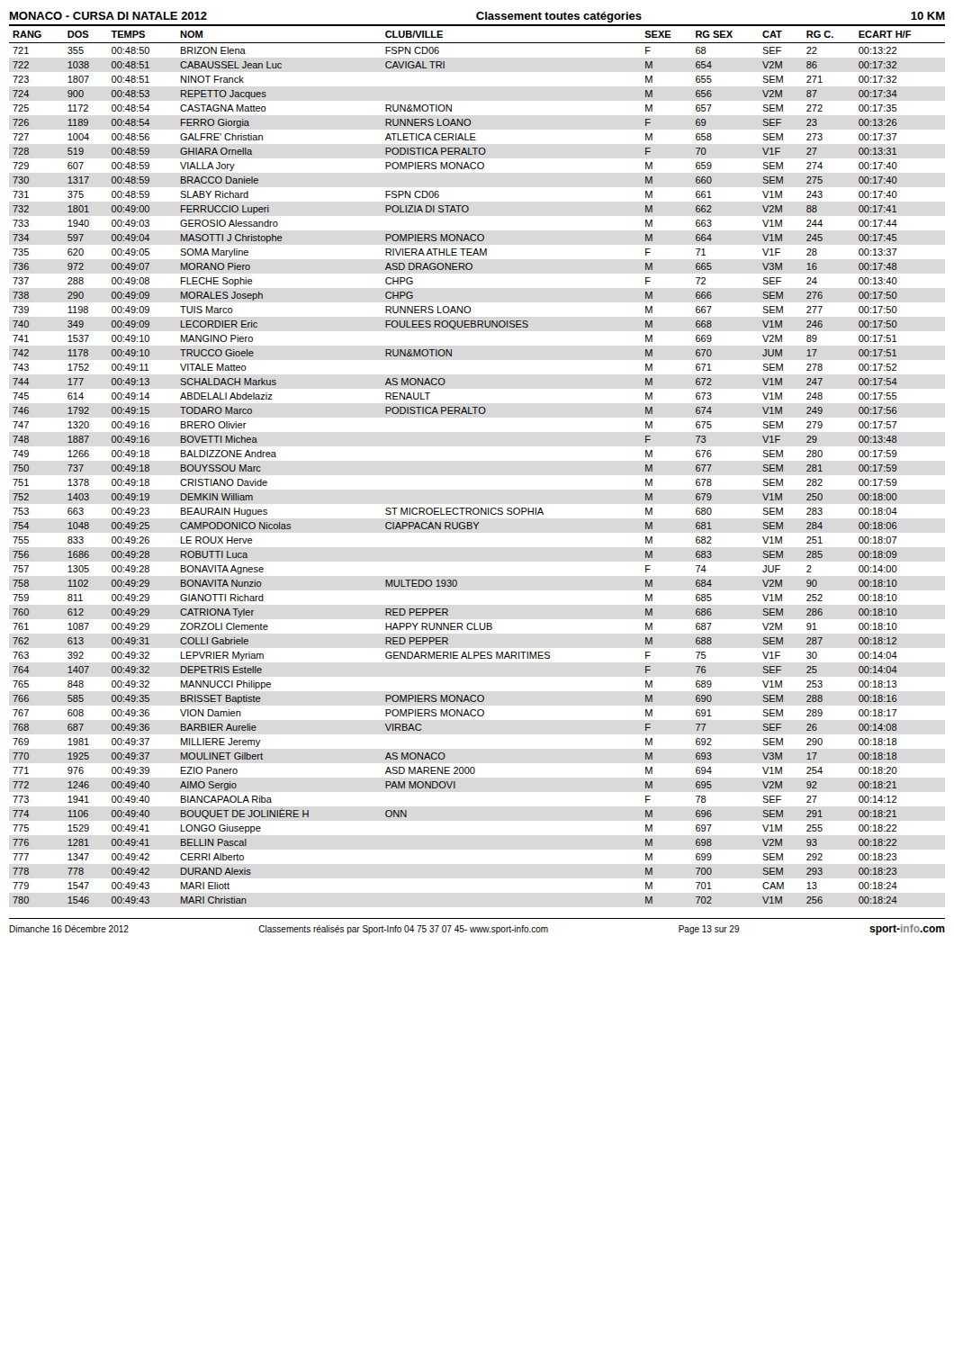MONACO - CURSA DI NATALE 2012
Classement toutes catégories
10 KM
| RANG | DOS | TEMPS | NOM | CLUB/VILLE | SEXE | RG SEX | CAT | RG C. | ECART H/F |
| --- | --- | --- | --- | --- | --- | --- | --- | --- | --- |
| 721 | 355 | 00:48:50 | BRIZON Elena | FSPN CD06 | F | 68 | SEF | 22 | 00:13:22 |
| 722 | 1038 | 00:48:51 | CABAUSSEL Jean Luc | CAVIGAL TRI | M | 654 | V2M | 86 | 00:17:32 |
| 723 | 1807 | 00:48:51 | NINOT Franck | | M | 655 | SEM | 271 | 00:17:32 |
| 724 | 900 | 00:48:53 | REPETTO Jacques | | M | 656 | V2M | 87 | 00:17:34 |
| 725 | 1172 | 00:48:54 | CASTAGNA Matteo | RUN&MOTION | M | 657 | SEM | 272 | 00:17:35 |
| 726 | 1189 | 00:48:54 | FERRO Giorgia | RUNNERS LOANO | F | 69 | SEF | 23 | 00:13:26 |
| 727 | 1004 | 00:48:56 | GALFRE' Christian | ATLETICA CERIALE | M | 658 | SEM | 273 | 00:17:37 |
| 728 | 519 | 00:48:59 | GHIARA Ornella | PODISTICA PERALTO | F | 70 | V1F | 27 | 00:13:31 |
| 729 | 607 | 00:48:59 | VIALLA Jory | POMPIERS MONACO | M | 659 | SEM | 274 | 00:17:40 |
| 730 | 1317 | 00:48:59 | BRACCO Daniele | | M | 660 | SEM | 275 | 00:17:40 |
| 731 | 375 | 00:48:59 | SLABY Richard | FSPN CD06 | M | 661 | V1M | 243 | 00:17:40 |
| 732 | 1801 | 00:49:00 | FERRUCCIO Luperi | POLIZIA DI STATO | M | 662 | V2M | 88 | 00:17:41 |
| 733 | 1940 | 00:49:03 | GEROSIO Alessandro | | M | 663 | V1M | 244 | 00:17:44 |
| 734 | 597 | 00:49:04 | MASOTTI J Christophe | POMPIERS MONACO | M | 664 | V1M | 245 | 00:17:45 |
| 735 | 620 | 00:49:05 | SOMA Maryline | RIVIERA ATHLE TEAM | F | 71 | V1F | 28 | 00:13:37 |
| 736 | 972 | 00:49:07 | MORANO Piero | ASD DRAGONERO | M | 665 | V3M | 16 | 00:17:48 |
| 737 | 288 | 00:49:08 | FLECHE Sophie | CHPG | F | 72 | SEF | 24 | 00:13:40 |
| 738 | 290 | 00:49:09 | MORALES Joseph | CHPG | M | 666 | SEM | 276 | 00:17:50 |
| 739 | 1198 | 00:49:09 | TUIS Marco | RUNNERS LOANO | M | 667 | SEM | 277 | 00:17:50 |
| 740 | 349 | 00:49:09 | LECORDIER Eric | FOULEES ROQUEBRUNOISES | M | 668 | V1M | 246 | 00:17:50 |
| 741 | 1537 | 00:49:10 | MANGINO Piero | | M | 669 | V2M | 89 | 00:17:51 |
| 742 | 1178 | 00:49:10 | TRUCCO Gioele | RUN&MOTION | M | 670 | JUM | 17 | 00:17:51 |
| 743 | 1752 | 00:49:11 | VITALE Matteo | | M | 671 | SEM | 278 | 00:17:52 |
| 744 | 177 | 00:49:13 | SCHALDACH Markus | AS MONACO | M | 672 | V1M | 247 | 00:17:54 |
| 745 | 614 | 00:49:14 | ABDELALI Abdelaziz | RENAULT | M | 673 | V1M | 248 | 00:17:55 |
| 746 | 1792 | 00:49:15 | TODARO Marco | PODISTICA PERALTO | M | 674 | V1M | 249 | 00:17:56 |
| 747 | 1320 | 00:49:16 | BRERO Olivier | | M | 675 | SEM | 279 | 00:17:57 |
| 748 | 1887 | 00:49:16 | BOVETTI Michea | | F | 73 | V1F | 29 | 00:13:48 |
| 749 | 1266 | 00:49:18 | BALDIZZONE Andrea | | M | 676 | SEM | 280 | 00:17:59 |
| 750 | 737 | 00:49:18 | BOUYSSOU Marc | | M | 677 | SEM | 281 | 00:17:59 |
| 751 | 1378 | 00:49:18 | CRISTIANO Davide | | M | 678 | SEM | 282 | 00:17:59 |
| 752 | 1403 | 00:49:19 | DEMKIN William | | M | 679 | V1M | 250 | 00:18:00 |
| 753 | 663 | 00:49:23 | BEAURAIN Hugues | ST MICROELECTRONICS SOPHIA | M | 680 | SEM | 283 | 00:18:04 |
| 754 | 1048 | 00:49:25 | CAMPODONICO Nicolas | CIAPPACAN RUGBY | M | 681 | SEM | 284 | 00:18:06 |
| 755 | 833 | 00:49:26 | LE ROUX Herve | | M | 682 | V1M | 251 | 00:18:07 |
| 756 | 1686 | 00:49:28 | ROBUTTI Luca | | M | 683 | SEM | 285 | 00:18:09 |
| 757 | 1305 | 00:49:28 | BONAVITA Agnese | | F | 74 | JUF | 2 | 00:14:00 |
| 758 | 1102 | 00:49:29 | BONAVITA Nunzio | MULTEDO 1930 | M | 684 | V2M | 90 | 00:18:10 |
| 759 | 811 | 00:49:29 | GIANOTTI Richard | | M | 685 | V1M | 252 | 00:18:10 |
| 760 | 612 | 00:49:29 | CATRIONA Tyler | RED PEPPER | M | 686 | SEM | 286 | 00:18:10 |
| 761 | 1087 | 00:49:29 | ZORZOLI Clemente | HAPPY RUNNER CLUB | M | 687 | V2M | 91 | 00:18:10 |
| 762 | 613 | 00:49:31 | COLLI Gabriele | RED PEPPER | M | 688 | SEM | 287 | 00:18:12 |
| 763 | 392 | 00:49:32 | LEPVRIER Myriam | GENDARMERIE ALPES MARITIMES | F | 75 | V1F | 30 | 00:14:04 |
| 764 | 1407 | 00:49:32 | DEPETRIS Estelle | | F | 76 | SEF | 25 | 00:14:04 |
| 765 | 848 | 00:49:32 | MANNUCCI Philippe | | M | 689 | V1M | 253 | 00:18:13 |
| 766 | 585 | 00:49:35 | BRISSET Baptiste | POMPIERS MONACO | M | 690 | SEM | 288 | 00:18:16 |
| 767 | 608 | 00:49:36 | VION Damien | POMPIERS MONACO | M | 691 | SEM | 289 | 00:18:17 |
| 768 | 687 | 00:49:36 | BARBIER Aurelie | VIRBAC | F | 77 | SEF | 26 | 00:14:08 |
| 769 | 1981 | 00:49:37 | MILLIERE Jeremy | | M | 692 | SEM | 290 | 00:18:18 |
| 770 | 1925 | 00:49:37 | MOULINET Gilbert | AS MONACO | M | 693 | V3M | 17 | 00:18:18 |
| 771 | 976 | 00:49:39 | EZIO Panero | ASD MARENE 2000 | M | 694 | V1M | 254 | 00:18:20 |
| 772 | 1246 | 00:49:40 | AIMO Sergio | PAM MONDOVI | M | 695 | V2M | 92 | 00:18:21 |
| 773 | 1941 | 00:49:40 | BIANCAPAOLA Riba | | F | 78 | SEF | 27 | 00:14:12 |
| 774 | 1106 | 00:49:40 | BOUQUET DE JOLINIÈRE H | ONN | M | 696 | SEM | 291 | 00:18:21 |
| 775 | 1529 | 00:49:41 | LONGO Giuseppe | | M | 697 | V1M | 255 | 00:18:22 |
| 776 | 1281 | 00:49:41 | BELLIN Pascal | | M | 698 | V2M | 93 | 00:18:22 |
| 777 | 1347 | 00:49:42 | CERRI Alberto | | M | 699 | SEM | 292 | 00:18:23 |
| 778 | 778 | 00:49:42 | DURAND Alexis | | M | 700 | SEM | 293 | 00:18:23 |
| 779 | 1547 | 00:49:43 | MARI Eliott | | M | 701 | CAM | 13 | 00:18:24 |
| 780 | 1546 | 00:49:43 | MARI Christian | | M | 702 | V1M | 256 | 00:18:24 |
Dimanche 16 Décembre 2012
Classements réalisés par Sport-Info 04 75 37 07 45- www.sport-info.com
Page 13 sur 29
sport-info.com